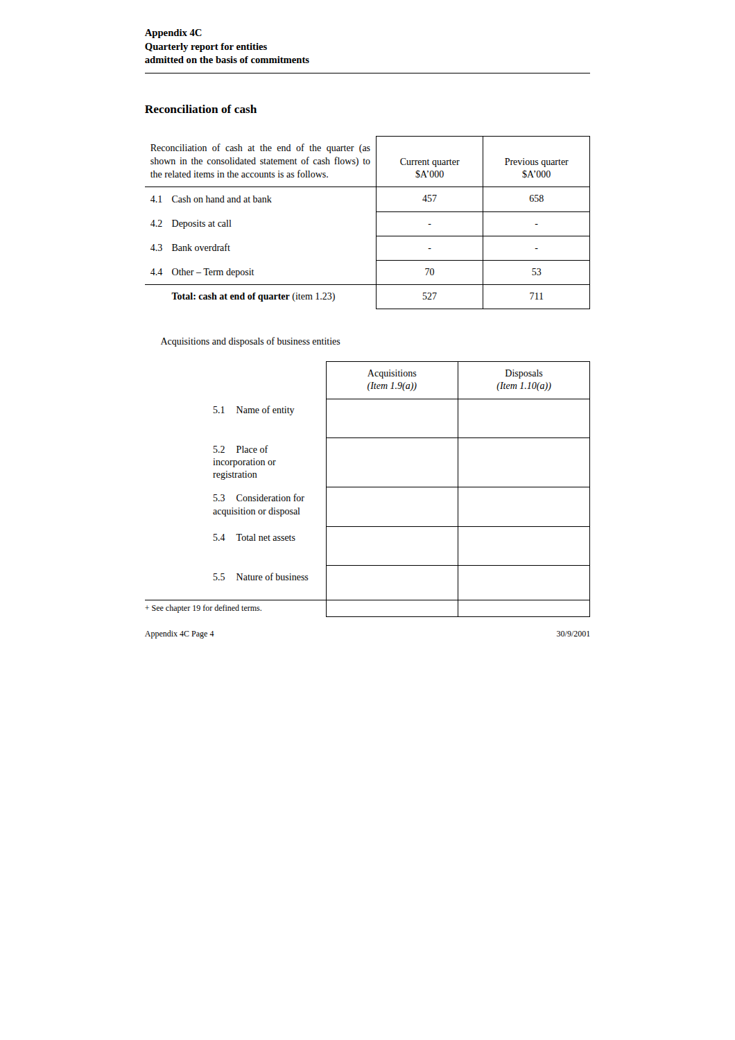Appendix 4C
Quarterly report for entities
admitted on the basis of commitments
Reconciliation of cash
| Reconciliation of cash at the end of the quarter (as shown in the consolidated statement of cash flows) to the related items in the accounts is as follows. | Current quarter $A’000 | Previous quarter $A’000 |
| --- | --- | --- |
| 4.1 Cash on hand and at bank | 457 | 658 |
| 4.2 Deposits at call | - | - |
| 4.3 Bank overdraft | - | - |
| 4.4 Other – Term deposit | 70 | 53 |
| Total: cash at end of quarter (item 1.23) | 527 | 711 |
Acquisitions and disposals of business entities
| | Acquisitions (Item 1.9(a)) | Disposals (Item 1.10(a)) |
| --- | --- | --- |
| 5.1 Name of entity | | |
| 5.2 Place of incorporation or registration | | |
| 5.3 Consideration for acquisition or disposal | | |
| 5.4 Total net assets | | |
| 5.5 Nature of business | | |
+ See chapter 19 for defined terms.
Appendix 4C Page 4 30/9/2001